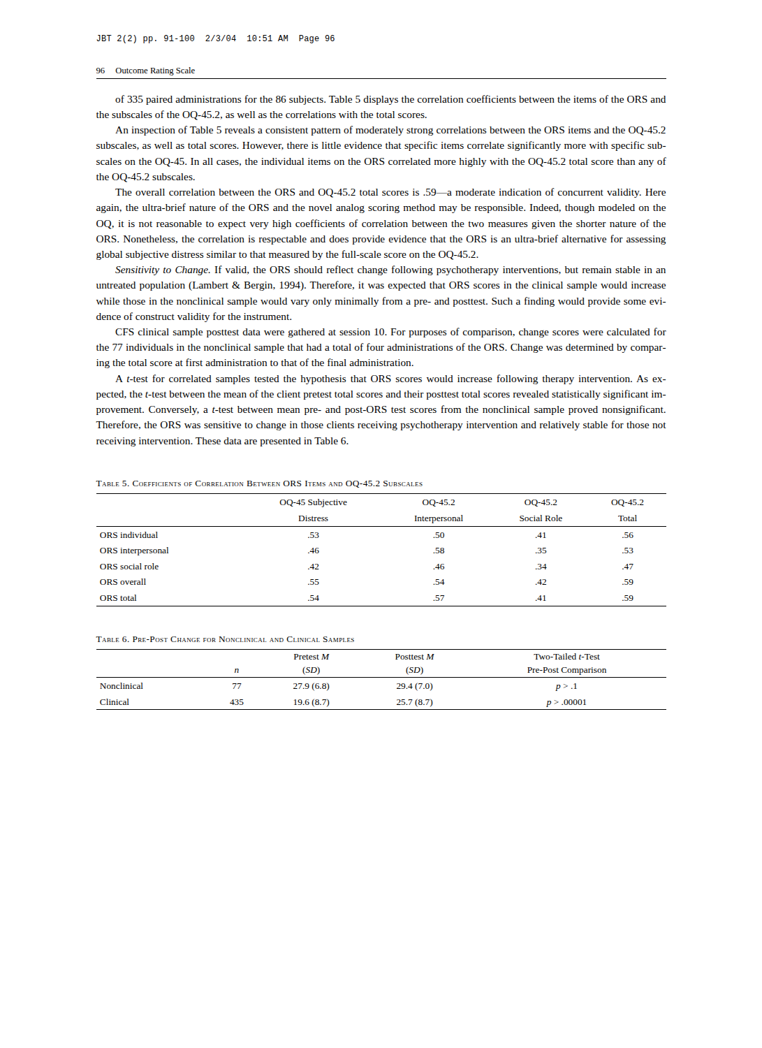JBT 2(2) pp. 91-100 2/3/04 10:51 AM Page 96
96 Outcome Rating Scale
of 335 paired administrations for the 86 subjects. Table 5 displays the correlation coefficients between the items of the ORS and the subscales of the OQ-45.2, as well as the correlations with the total scores.
An inspection of Table 5 reveals a consistent pattern of moderately strong correlations between the ORS items and the OQ-45.2 subscales, as well as total scores. However, there is little evidence that specific items correlate significantly more with specific subscales on the OQ-45. In all cases, the individual items on the ORS correlated more highly with the OQ-45.2 total score than any of the OQ-45.2 subscales.
The overall correlation between the ORS and OQ-45.2 total scores is .59—a moderate indication of concurrent validity. Here again, the ultra-brief nature of the ORS and the novel analog scoring method may be responsible. Indeed, though modeled on the OQ, it is not reasonable to expect very high coefficients of correlation between the two measures given the shorter nature of the ORS. Nonetheless, the correlation is respectable and does provide evidence that the ORS is an ultra-brief alternative for assessing global subjective distress similar to that measured by the full-scale score on the OQ-45.2.
Sensitivity to Change. If valid, the ORS should reflect change following psychotherapy interventions, but remain stable in an untreated population (Lambert & Bergin, 1994). Therefore, it was expected that ORS scores in the clinical sample would increase while those in the nonclinical sample would vary only minimally from a pre- and posttest. Such a finding would provide some evidence of construct validity for the instrument.
CFS clinical sample posttest data were gathered at session 10. For purposes of comparison, change scores were calculated for the 77 individuals in the nonclinical sample that had a total of four administrations of the ORS. Change was determined by comparing the total score at first administration to that of the final administration.
A t-test for correlated samples tested the hypothesis that ORS scores would increase following therapy intervention. As expected, the t-test between the mean of the client pretest total scores and their posttest total scores revealed statistically significant improvement. Conversely, a t-test between mean pre- and post-ORS test scores from the nonclinical sample proved nonsignificant. Therefore, the ORS was sensitive to change in those clients receiving psychotherapy intervention and relatively stable for those not receiving intervention. These data are presented in Table 6.
Table 5. Coefficients of Correlation Between ORS Items and OQ-45.2 Subscales
| | OQ-45 Subjective | OQ-45.2 | OQ-45.2 | OQ-45.2 |
| --- | --- | --- | --- | --- |
| | Distress | Interpersonal | Social Role | Total |
| ORS individual | .53 | .50 | .41 | .56 |
| ORS interpersonal | .46 | .58 | .35 | .53 |
| ORS social role | .42 | .46 | .34 | .47 |
| ORS overall | .55 | .54 | .42 | .59 |
| ORS total | .54 | .57 | .41 | .59 |
Table 6. Pre-Post Change for Nonclinical and Clinical Samples
| | | Pretest M | Posttest M | Two-Tailed t -Test |
| --- | --- | --- | --- | --- |
| | n | ( SD ) | ( SD ) | Pre-Post Comparison |
| Nonclinical | 77 | 27.9 (6.8) | 29.4 (7.0) | p > .1 |
| Clinical | 435 | 19.6 (8.7) | 25.7 (8.7) | p > .00001 |